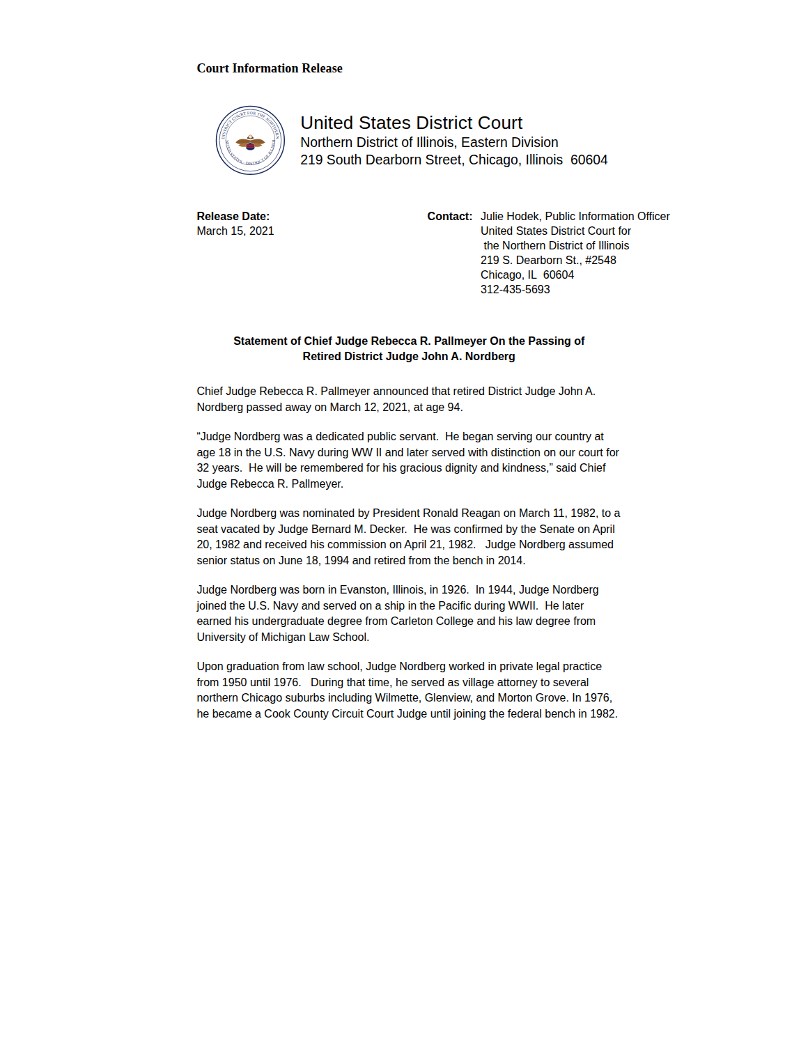Court Information Release
DISTRICT COURT FOR THE NORTHERN UNITED STATES · DISTRICT OF ILLINOIS
United States District Court
Northern District of Illinois, Eastern Division
219 South Dearborn Street, Chicago, Illinois 60604
Release Date:
March 15, 2021
Contact:
Julie Hodek, Public Information Officer
United States District Court for
the Northern District of Illinois
219 S. Dearborn St., #2548
Chicago, IL 60604
312-435-5693
Statement of Chief Judge Rebecca R. Pallmeyer On the Passing of
Retired District Judge John A. Nordberg
Chief Judge Rebecca R. Pallmeyer announced that retired District Judge John A. Nordberg passed away on March 12, 2021, at age 94.
“Judge Nordberg was a dedicated public servant. He began serving our country at age 18 in the U.S. Navy during WW II and later served with distinction on our court for 32 years. He will be remembered for his gracious dignity and kindness,” said Chief Judge Rebecca R. Pallmeyer.
Judge Nordberg was nominated by President Ronald Reagan on March 11, 1982, to a seat vacated by Judge Bernard M. Decker. He was confirmed by the Senate on April 20, 1982 and received his commission on April 21, 1982. Judge Nordberg assumed senior status on June 18, 1994 and retired from the bench in 2014.
Judge Nordberg was born in Evanston, Illinois, in 1926. In 1944, Judge Nordberg joined the U.S. Navy and served on a ship in the Pacific during WWII. He later earned his undergraduate degree from Carleton College and his law degree from University of Michigan Law School.
Upon graduation from law school, Judge Nordberg worked in private legal practice from 1950 until 1976. During that time, he served as village attorney to several northern Chicago suburbs including Wilmette, Glenview, and Morton Grove. In 1976, he became a Cook County Circuit Court Judge until joining the federal bench in 1982.